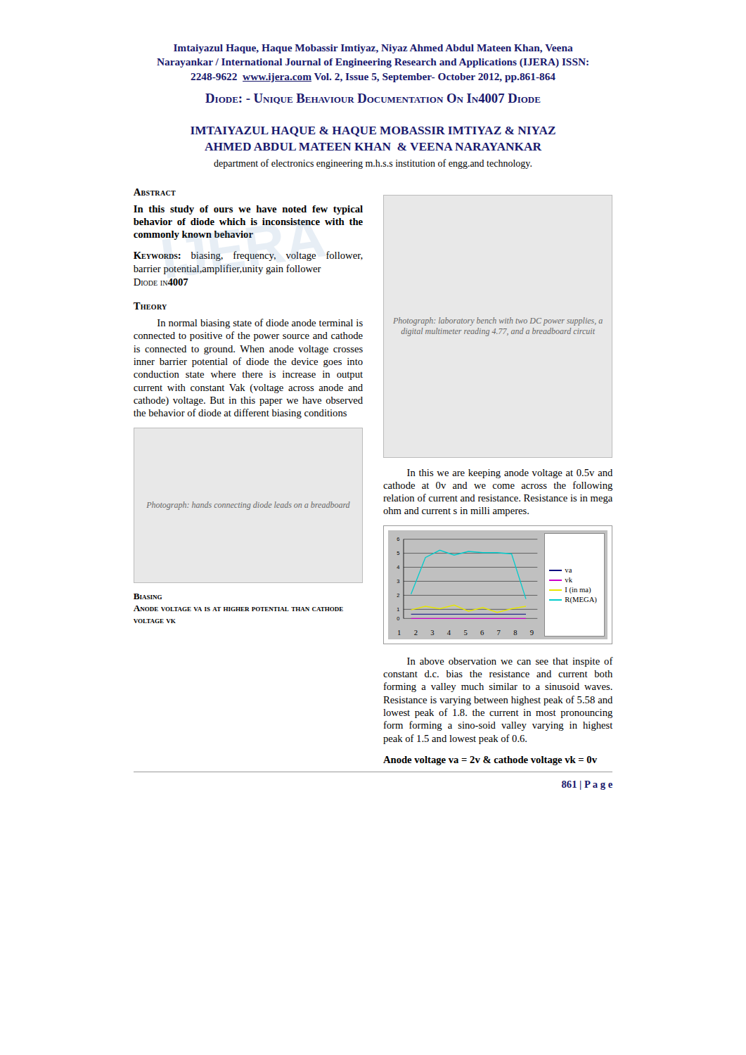Imtaiyazul Haque, Haque Mobassir Imtiyaz, Niyaz Ahmed Abdul Mateen Khan, Veena
Narayankar / International Journal of Engineering Research and Applications (IJERA) ISSN:
2248-9622 www.ijera.com Vol. 2, Issue 5, September- October 2012, pp.861-864
Diode: - Unique Behaviour Documentation On In4007 Diode
Imtaiyazul Haque & Haque Mobassir Imtiyaz & Niyaz
Ahmed Abdul Mateen Khan & Veena Narayankar
department of electronics engineering m.h.s.s institution of engg.and technology.
Abstract
In this study of ours we have noted few typical behavior of diode which is inconsistence with the commonly known behavior
Keywords: biasing, frequency, voltage follower, barrier potential,amplifier,unity gain follower
Diode in4007
Theory
In normal biasing state of diode anode terminal is connected to positive of the power source and cathode is connected to ground. When anode voltage crosses inner barrier potential of diode the device goes into conduction state where there is increase in output current with constant Vak (voltage across anode and cathode) voltage. But in this paper we have observed the behavior of diode at different biasing conditions
Photograph: hands connecting diode leads on a breadboard
Biasing
Anode voltage va is at higher potential than cathode voltage vk
Photograph: laboratory bench with two DC power supplies, a digital multimeter reading 4.77, and a breadboard circuit
In this we are keeping anode voltage at 0.5v and cathode at 0v and we come across the following relation of current and resistance. Resistance is in mega ohm and current s in milli amperes.
6 5 4 3 2 1 0
123456789
va
vk
I (in ma)
R(MEGA)
In above observation we can see that inspite of constant d.c. bias the resistance and current both forming a valley much similar to a sinusoid waves. Resistance is varying between highest peak of 5.58 and lowest peak of 1.8. the current in most pronouncing form forming a sino-soid valley varying in highest peak of 1.5 and lowest peak of 0.6.
Anode voltage va = 2v & cathode voltage vk = 0v
IJERA
861 | P a g e